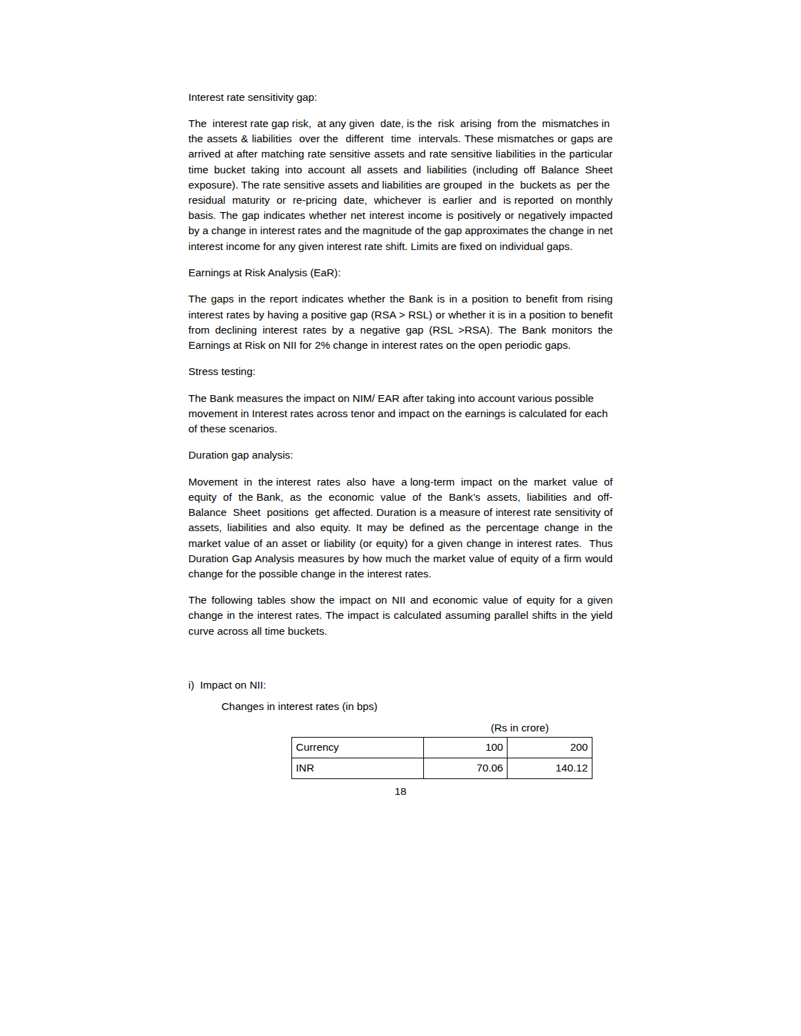Interest rate sensitivity gap:
The interest rate gap risk, at any given date, is the risk arising from the mismatches in the assets & liabilities over the different time intervals. These mismatches or gaps are arrived at after matching rate sensitive assets and rate sensitive liabilities in the particular time bucket taking into account all assets and liabilities (including off Balance Sheet exposure). The rate sensitive assets and liabilities are grouped in the buckets as per the residual maturity or re-pricing date, whichever is earlier and is reported on monthly basis. The gap indicates whether net interest income is positively or negatively impacted by a change in interest rates and the magnitude of the gap approximates the change in net interest income for any given interest rate shift. Limits are fixed on individual gaps.
Earnings at Risk Analysis (EaR):
The gaps in the report indicates whether the Bank is in a position to benefit from rising interest rates by having a positive gap (RSA > RSL) or whether it is in a position to benefit from declining interest rates by a negative gap (RSL >RSA). The Bank monitors the Earnings at Risk on NII for 2% change in interest rates on the open periodic gaps.
Stress testing:
The Bank measures the impact on NIM/ EAR after taking into account various possible movement in Interest rates across tenor and impact on the earnings is calculated for each of these scenarios.
Duration gap analysis:
Movement in the interest rates also have a long-term impact on the market value of equity of the Bank, as the economic value of the Bank’s assets, liabilities and off-Balance Sheet positions get affected. Duration is a measure of interest rate sensitivity of assets, liabilities and also equity. It may be defined as the percentage change in the market value of an asset or liability (or equity) for a given change in interest rates. Thus Duration Gap Analysis measures by how much the market value of equity of a firm would change for the possible change in the interest rates.
The following tables show the impact on NII and economic value of equity for a given change in the interest rates. The impact is calculated assuming parallel shifts in the yield curve across all time buckets.
i) Impact on NII:
Changes in interest rates (in bps)
(Rs in crore)
| Currency | 100 | 200 |
| INR | 70.06 | 140.12 |
18